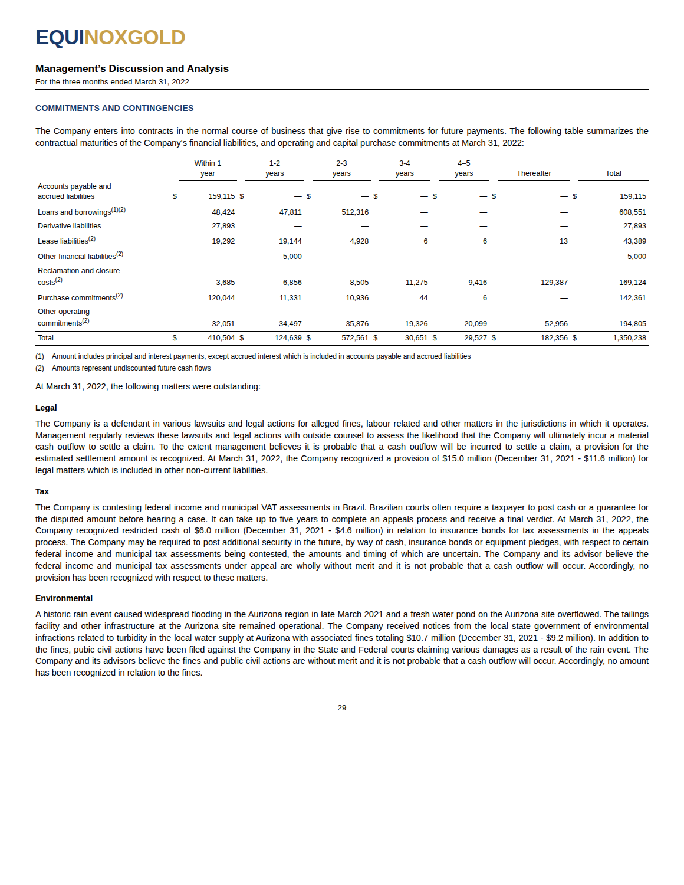EQUI NOX GOLD
Management’s Discussion and Analysis
For the three months ended March 31, 2022
COMMITMENTS AND CONTINGENCIES
The Company enters into contracts in the normal course of business that give rise to commitments for future payments. The following table summarizes the contractual maturities of the Company's financial liabilities, and operating and capital purchase commitments at March 31, 2022:
| | | Within 1 year | | 1-2 years | | 2-3 years | | 3-4 years | | 4–5 years | | Thereafter | | Total |
| --- | --- | --- | --- | --- | --- | --- | --- | --- | --- | --- | --- | --- | --- | --- |
| Accounts payable and accrued liabilities | $ | 159,115 | $ | — | $ | — | $ | — | $ | — | $ | — | $ | 159,115 |
| Loans and borrowings (1)(2) | | 48,424 | | 47,811 | | 512,316 | | — | | — | | — | | 608,551 |
| Derivative liabilities | | 27,893 | | — | | — | | — | | — | | — | | 27,893 |
| Lease liabilities (2) | | 19,292 | | 19,144 | | 4,928 | | 6 | | 6 | | 13 | | 43,389 |
| Other financial liabilities (2) | | — | | 5,000 | | — | | — | | — | | — | | 5,000 |
| Reclamation and closure costs (2) | | 3,685 | | 6,856 | | 8,505 | | 11,275 | | 9,416 | | 129,387 | | 169,124 |
| Purchase commitments (2) | | 120,044 | | 11,331 | | 10,936 | | 44 | | 6 | | — | | 142,361 |
| Other operating commitments (2) | | 32,051 | | 34,497 | | 35,876 | | 19,326 | | 20,099 | | 52,956 | | 194,805 |
| Total | $ | 410,504 | $ | 124,639 | $ | 572,561 | $ | 30,651 | $ | 29,527 | $ | 182,356 | $ | 1,350,238 |
(1) Amount includes principal and interest payments, except accrued interest which is included in accounts payable and accrued liabilities
(2) Amounts represent undiscounted future cash flows
At March 31, 2022, the following matters were outstanding:
Legal
The Company is a defendant in various lawsuits and legal actions for alleged fines, labour related and other matters in the jurisdictions in which it operates. Management regularly reviews these lawsuits and legal actions with outside counsel to assess the likelihood that the Company will ultimately incur a material cash outflow to settle a claim. To the extent management believes it is probable that a cash outflow will be incurred to settle a claim, a provision for the estimated settlement amount is recognized. At March 31, 2022, the Company recognized a provision of $15.0 million (December 31, 2021 - $11.6 million) for legal matters which is included in other non-current liabilities.
Tax
The Company is contesting federal income and municipal VAT assessments in Brazil. Brazilian courts often require a taxpayer to post cash or a guarantee for the disputed amount before hearing a case. It can take up to five years to complete an appeals process and receive a final verdict. At March 31, 2022, the Company recognized restricted cash of $6.0 million (December 31, 2021 - $4.6 million) in relation to insurance bonds for tax assessments in the appeals process. The Company may be required to post additional security in the future, by way of cash, insurance bonds or equipment pledges, with respect to certain federal income and municipal tax assessments being contested, the amounts and timing of which are uncertain. The Company and its advisor believe the federal income and municipal tax assessments under appeal are wholly without merit and it is not probable that a cash outflow will occur. Accordingly, no provision has been recognized with respect to these matters.
Environmental
A historic rain event caused widespread flooding in the Aurizona region in late March 2021 and a fresh water pond on the Aurizona site overflowed. The tailings facility and other infrastructure at the Aurizona site remained operational. The Company received notices from the local state government of environmental infractions related to turbidity in the local water supply at Aurizona with associated fines totaling $10.7 million (December 31, 2021 - $9.2 million). In addition to the fines, pubic civil actions have been filed against the Company in the State and Federal courts claiming various damages as a result of the rain event. The Company and its advisors believe the fines and public civil actions are without merit and it is not probable that a cash outflow will occur. Accordingly, no amount has been recognized in relation to the fines.
29